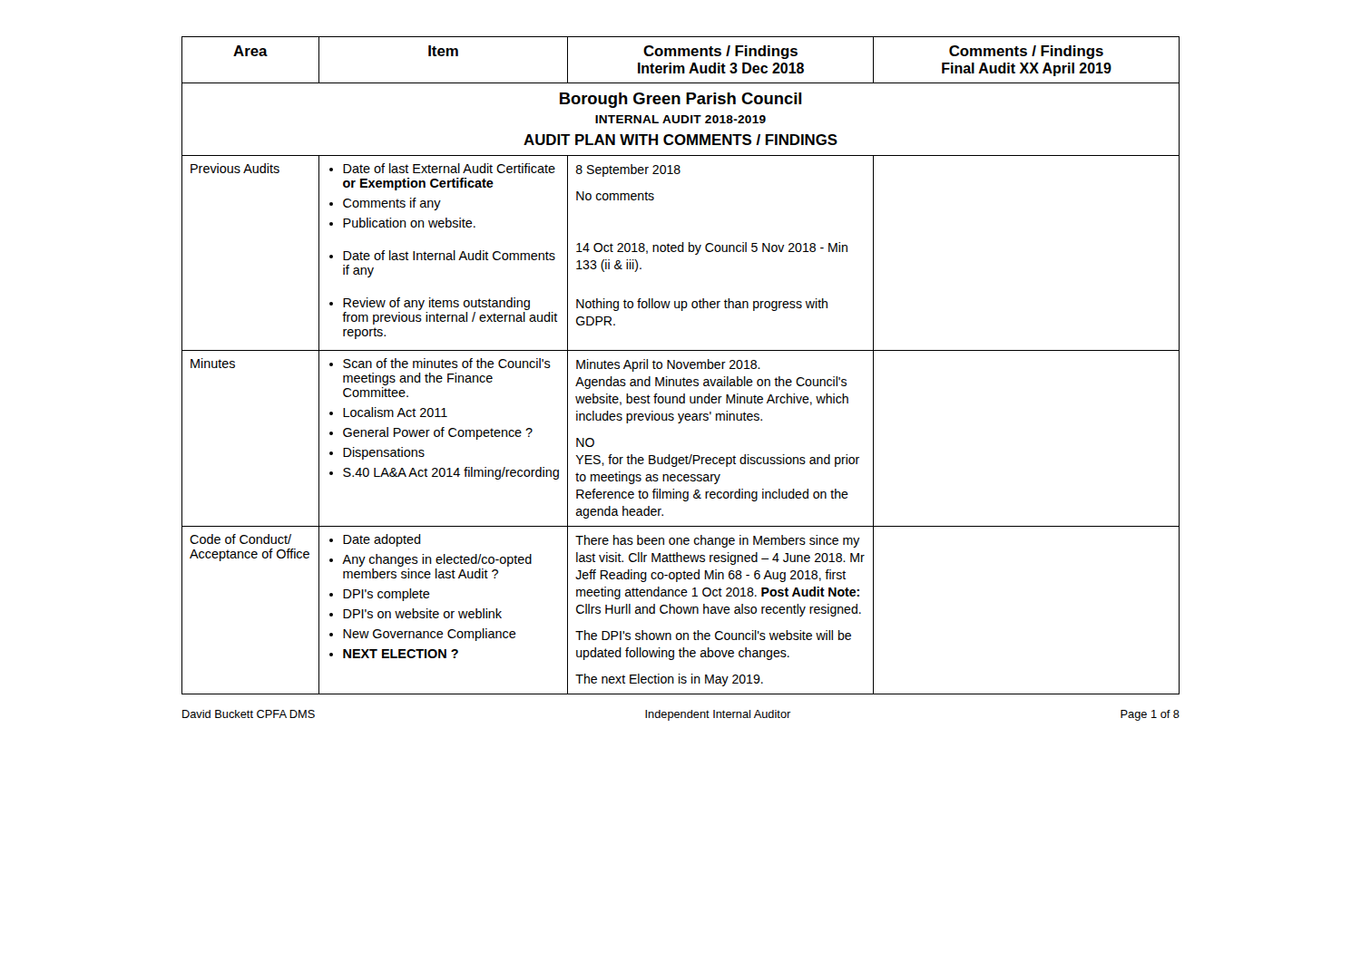| Borough Green Parish Council INTERNAL AUDIT 2018-2019 AUDIT PLAN WITH COMMENTS / FINDINGS |
| Area | Item | Comments / Findings Interim Audit 3 Dec 2018 | Comments / Findings Final Audit XX April 2019 |
| Previous Audits | Date of last External Audit Certificate or Exemption Certificate Comments if any Publication on website. Date of last Internal Audit Comments if any Review of any items outstanding from previous internal / external audit reports. | 8 September 2018 No comments 14 Oct 2018, noted by Council 5 Nov 2018 - Min 133 (ii & iii). Nothing to follow up other than progress with GDPR. | |
| Minutes | Scan of the minutes of the Council's meetings and the Finance Committee. Localism Act 2011 General Power of Competence ? Dispensations S.40 LA&A Act 2014 filming/recording | Minutes April to November 2018. Agendas and Minutes available on the Council's website, best found under Minute Archive, which includes previous years' minutes. NO YES, for the Budget/Precept discussions and prior to meetings as necessary Reference to filming & recording included on the agenda header. | |
| Code of Conduct/ Acceptance of Office | Date adopted Any changes in elected/co-opted members since last Audit ? DPI's complete DPI's on website or weblink New Governance Compliance NEXT ELECTION ? | There has been one change in Members since my last visit. Cllr Matthews resigned – 4 June 2018. Mr Jeff Reading co-opted Min 68 - 6 Aug 2018, first meeting attendance 1 Oct 2018. Post Audit Note: Cllrs Hurll and Chown have also recently resigned. The DPI's shown on the Council's website will be updated following the above changes. The next Election is in May 2019. | |
David Buckett CPFA DMS
Independent Internal Auditor
Page 1 of 8